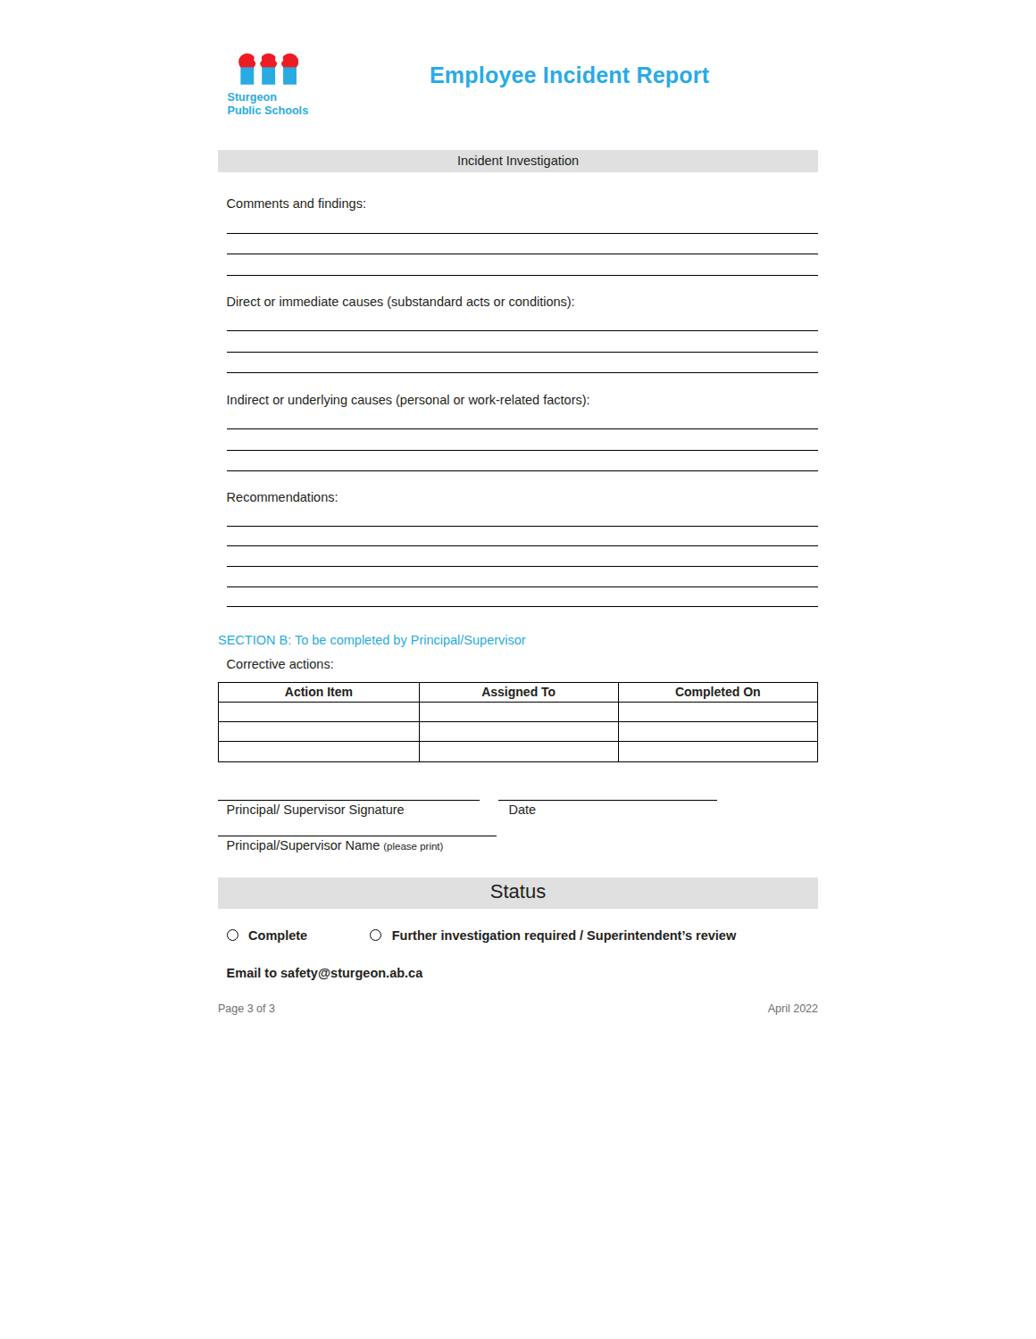Sturgeon Public Schools
Employee Incident Report
Incident Investigation
Comments and findings:
Direct or immediate causes (substandard acts or conditions):
Indirect or underlying causes (personal or work-related factors):
Recommendations:
SECTION B: To be completed by Principal/Supervisor
Corrective actions:
| Action Item | Assigned To | Completed On |
| --- | --- | --- |
Principal/ Supervisor Signature
Date
Principal/Supervisor Name (please print)
Status
Complete Further investigation required / Superintendent’s review
Email to safety@sturgeon.ab.ca
Page 3 of 3
April 2022